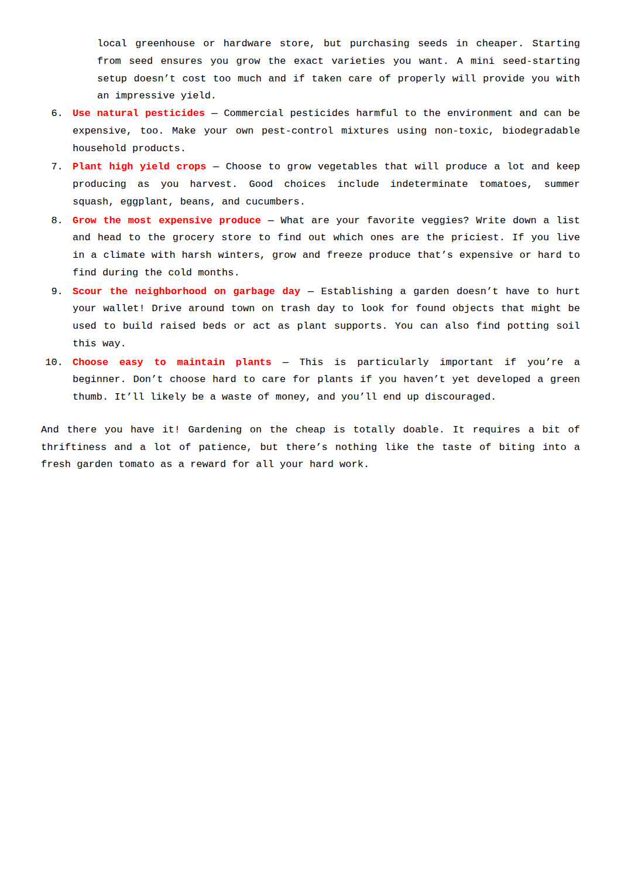local greenhouse or hardware store, but purchasing seeds in cheaper. Starting from seed ensures you grow the exact varieties you want. A mini seed-starting setup doesn’t cost too much and if taken care of properly will provide you with an impressive yield.
Use natural pesticides — Commercial pesticides harmful to the environment and can be expensive, too. Make your own pest-control mixtures using non-toxic, biodegradable household products.
Plant high yield crops — Choose to grow vegetables that will produce a lot and keep producing as you harvest. Good choices include indeterminate tomatoes, summer squash, eggplant, beans, and cucumbers.
Grow the most expensive produce — What are your favorite veggies? Write down a list and head to the grocery store to find out which ones are the priciest. If you live in a climate with harsh winters, grow and freeze produce that’s expensive or hard to find during the cold months.
Scour the neighborhood on garbage day — Establishing a garden doesn’t have to hurt your wallet! Drive around town on trash day to look for found objects that might be used to build raised beds or act as plant supports. You can also find potting soil this way.
Choose easy to maintain plants — This is particularly important if you’re a beginner. Don’t choose hard to care for plants if you haven’t yet developed a green thumb. It’ll likely be a waste of money, and you’ll end up discouraged.
And there you have it! Gardening on the cheap is totally doable. It requires a bit of thriftiness and a lot of patience, but there’s nothing like the taste of biting into a fresh garden tomato as a reward for all your hard work.